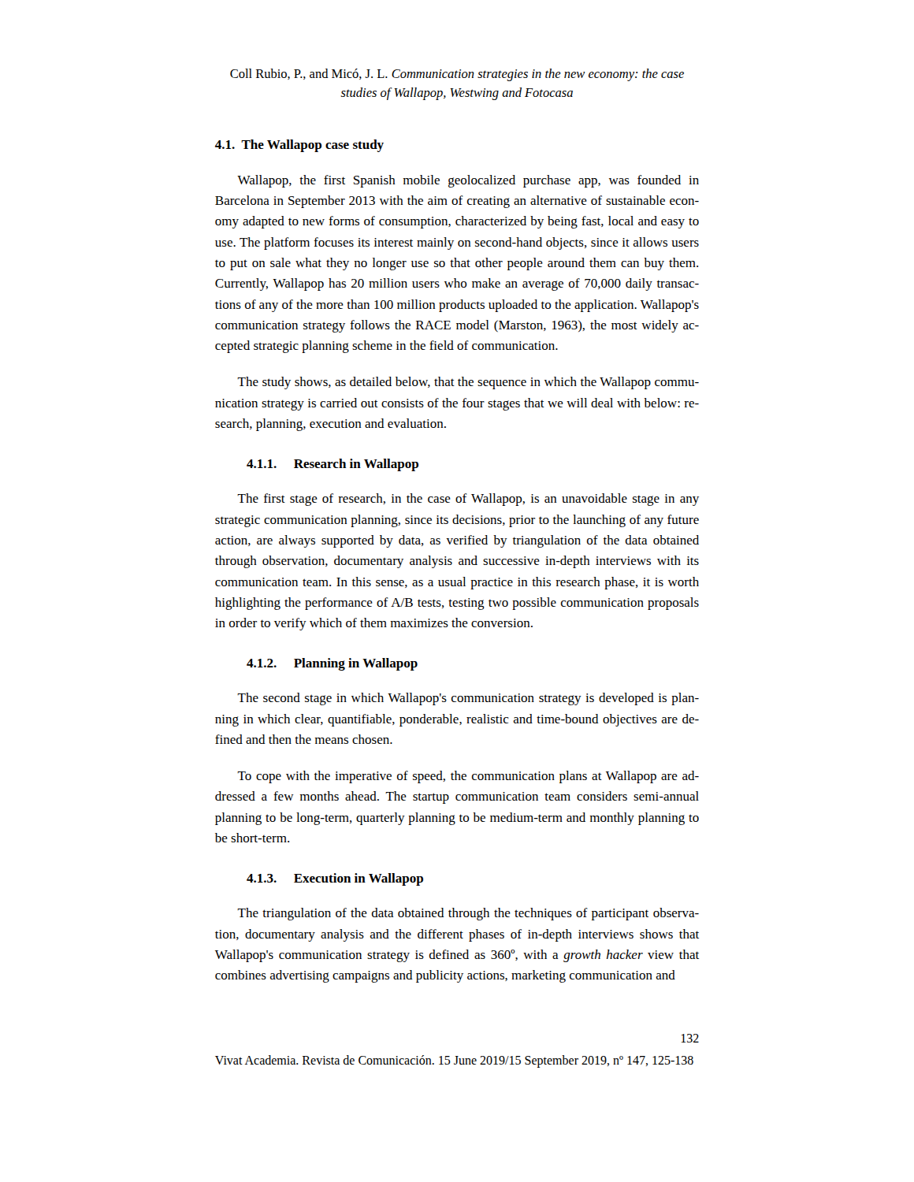Coll Rubio, P., and Micó, J. L. Communication strategies in the new economy: the case studies of Wallapop, Westwing and Fotocasa
4.1. The Wallapop case study
Wallapop, the first Spanish mobile geolocalized purchase app, was founded in Barcelona in September 2013 with the aim of creating an alternative of sustainable economy adapted to new forms of consumption, characterized by being fast, local and easy to use. The platform focuses its interest mainly on second-hand objects, since it allows users to put on sale what they no longer use so that other people around them can buy them. Currently, Wallapop has 20 million users who make an average of 70,000 daily transactions of any of the more than 100 million products uploaded to the application. Wallapop's communication strategy follows the RACE model (Marston, 1963), the most widely accepted strategic planning scheme in the field of communication.
The study shows, as detailed below, that the sequence in which the Wallapop communication strategy is carried out consists of the four stages that we will deal with below: research, planning, execution and evaluation.
4.1.1. Research in Wallapop
The first stage of research, in the case of Wallapop, is an unavoidable stage in any strategic communication planning, since its decisions, prior to the launching of any future action, are always supported by data, as verified by triangulation of the data obtained through observation, documentary analysis and successive in-depth interviews with its communication team. In this sense, as a usual practice in this research phase, it is worth highlighting the performance of A/B tests, testing two possible communication proposals in order to verify which of them maximizes the conversion.
4.1.2. Planning in Wallapop
The second stage in which Wallapop's communication strategy is developed is planning in which clear, quantifiable, ponderable, realistic and time-bound objectives are defined and then the means chosen.
To cope with the imperative of speed, the communication plans at Wallapop are addressed a few months ahead. The startup communication team considers semi-annual planning to be long-term, quarterly planning to be medium-term and monthly planning to be short-term.
4.1.3. Execution in Wallapop
The triangulation of the data obtained through the techniques of participant observation, documentary analysis and the different phases of in-depth interviews shows that Wallapop's communication strategy is defined as 360º, with a growth hacker view that combines advertising campaigns and publicity actions, marketing communication and
132
Vivat Academia. Revista de Comunicación. 15 June 2019/15 September 2019, nº 147, 125-138